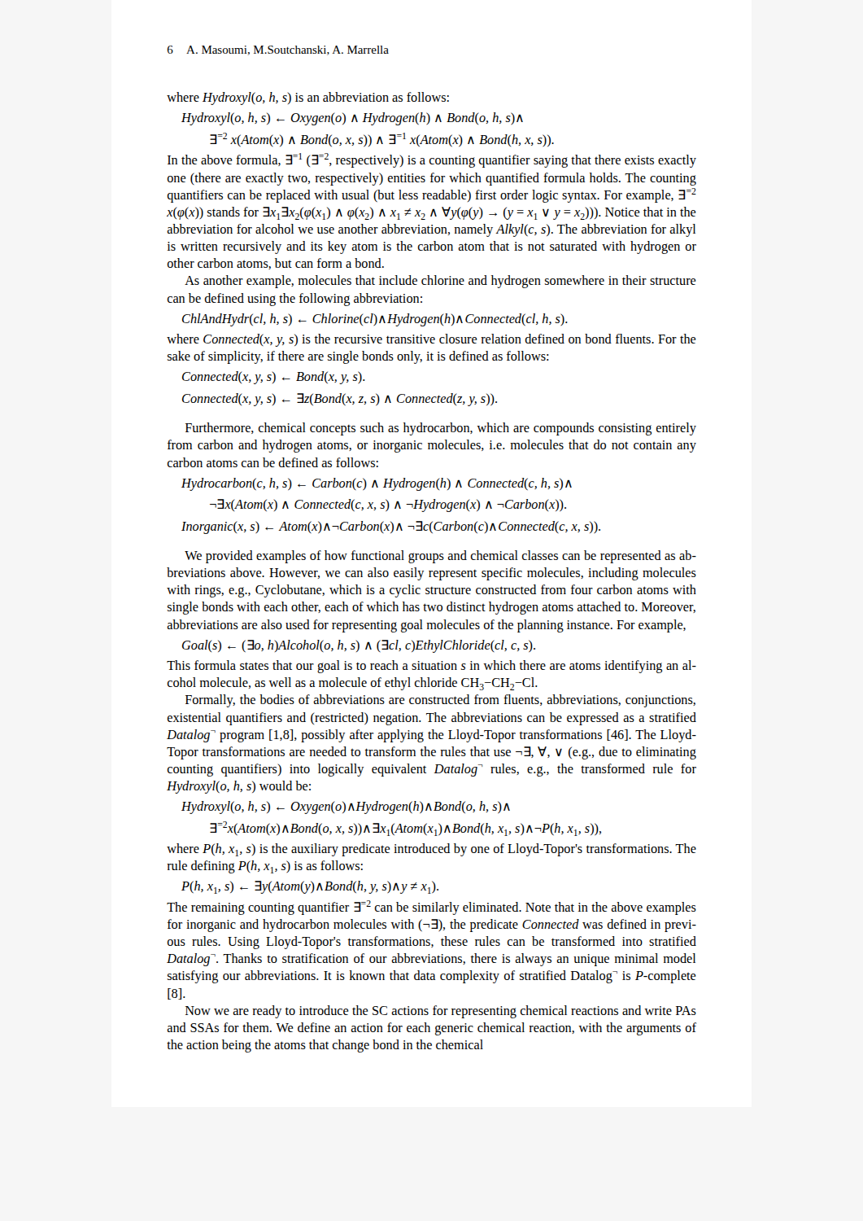6 A. Masoumi, M.Soutchanski, A. Marrella
where Hydroxyl(o, h, s) is an abbreviation as follows:
Hydroxyl(o, h, s) ← Oxygen(o) ∧ Hydrogen(h) ∧ Bond(o, h, s)∧
∃=2 x(Atom(x) ∧ Bond(o, x, s)) ∧ ∃=1 x(Atom(x) ∧ Bond(h, x, s)).
In the above formula, ∃=1 (∃=2, respectively) is a counting quantifier saying that there exists exactly one (there are exactly two, respectively) entities for which quantified formula holds. The counting quantifiers can be replaced with usual (but less readable) first order logic syntax. For example, ∃=2 x(φ(x)) stands for ∃x1∃x2(φ(x1) ∧ φ(x2) ∧ x1 ≠ x2 ∧ ∀y(φ(y) → (y = x1 ∨ y = x2))). Notice that in the abbreviation for alcohol we use another abbreviation, namely Alkyl(c, s). The abbreviation for alkyl is written recursively and its key atom is the carbon atom that is not saturated with hydrogen or other carbon atoms, but can form a bond.
As another example, molecules that include chlorine and hydrogen somewhere in their structure can be defined using the following abbreviation:
ChlAndHydr(cl, h, s) ← Chlorine(cl)∧Hydrogen(h)∧Connected(cl, h, s).
where Connected(x, y, s) is the recursive transitive closure relation defined on bond fluents. For the sake of simplicity, if there are single bonds only, it is defined as follows:
Connected(x, y, s) ← Bond(x, y, s).
Connected(x, y, s) ← ∃z(Bond(x, z, s) ∧ Connected(z, y, s)).
Furthermore, chemical concepts such as hydrocarbon, which are compounds consisting entirely from carbon and hydrogen atoms, or inorganic molecules, i.e. molecules that do not contain any carbon atoms can be defined as follows:
Hydrocarbon(c, h, s) ← Carbon(c) ∧ Hydrogen(h) ∧ Connected(c, h, s)∧
¬∃x(Atom(x) ∧ Connected(c, x, s) ∧ ¬Hydrogen(x) ∧ ¬Carbon(x)).
Inorganic(x, s) ← Atom(x)∧¬Carbon(x)∧ ¬∃c(Carbon(c)∧Connected(c, x, s)).
We provided examples of how functional groups and chemical classes can be represented as abbreviations above. However, we can also easily represent specific molecules, including molecules with rings, e.g., Cyclobutane, which is a cyclic structure constructed from four carbon atoms with single bonds with each other, each of which has two distinct hydrogen atoms attached to. Moreover, abbreviations are also used for representing goal molecules of the planning instance. For example,
Goal(s) ← (∃o, h)Alcohol(o, h, s) ∧ (∃cl, c)EthylChloride(cl, c, s).
This formula states that our goal is to reach a situation s in which there are atoms identifying an alcohol molecule, as well as a molecule of ethyl chloride CH3−CH2−Cl.
Formally, the bodies of abbreviations are constructed from fluents, abbreviations, conjunctions, existential quantifiers and (restricted) negation. The abbreviations can be expressed as a stratified Datalog¬ program [1,8], possibly after applying the Lloyd-Topor transformations [46]. The Lloyd-Topor transformations are needed to transform the rules that use ¬∃, ∀, ∨ (e.g., due to eliminating counting quantifiers) into logically equivalent Datalog¬ rules, e.g., the transformed rule for Hydroxyl(o, h, s) would be:
Hydroxyl(o, h, s) ← Oxygen(o)∧Hydrogen(h)∧Bond(o, h, s)∧
∃=2x(Atom(x)∧Bond(o, x, s))∧∃x1(Atom(x1)∧Bond(h, x1, s)∧¬P(h, x1, s)),
where P(h, x1, s) is the auxiliary predicate introduced by one of Lloyd-Topor's transformations. The rule defining P(h, x1, s) is as follows:
P(h, x1, s) ← ∃y(Atom(y)∧Bond(h, y, s)∧y ≠ x1).
The remaining counting quantifier ∃=2 can be similarly eliminated. Note that in the above examples for inorganic and hydrocarbon molecules with (¬∃), the predicate Connected was defined in previous rules. Using Lloyd-Topor's transformations, these rules can be transformed into stratified Datalog¬. Thanks to stratification of our abbreviations, there is always an unique minimal model satisfying our abbreviations. It is known that data complexity of stratified Datalog¬ is P-complete [8].
Now we are ready to introduce the SC actions for representing chemical reactions and write PAs and SSAs for them. We define an action for each generic chemical reaction, with the arguments of the action being the atoms that change bond in the chemical